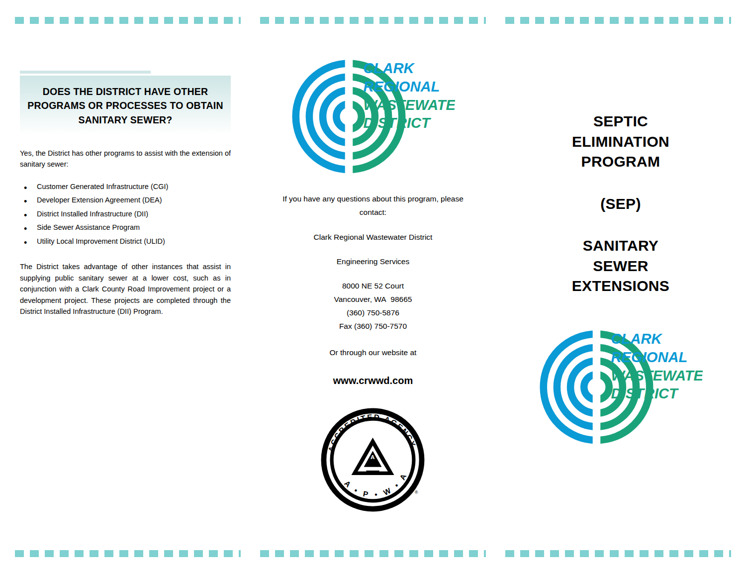DOES THE DISTRICT HAVE OTHER PROGRAMS OR PROCESSES TO OBTAIN SANITARY SEWER?
Yes, the District has other programs to assist with the extension of sanitary sewer:
Customer Generated Infrastructure (CGI)
Developer Extension Agreement (DEA)
District Installed Infrastructure (DII)
Side Sewer Assistance Program
Utility Local Improvement District (ULID)
The District takes advantage of other instances that assist in supplying public sanitary sewer at a lower cost, such as in conjunction with a Clark County Road Improvement project or a development project. These projects are completed through the District Installed Infrastructure (DII) Program.
CLARK REGIONAL WASTEWATER DISTRICT
If you have any questions about this program, please contact:
Clark Regional Wastewater District
Engineering Services
8000 NE 52 Court
Vancouver, WA 98665
(360) 750-5876
Fax (360) 750-7570
Or through our website at
www.crwwd.com
ACCREDITED AGENCY A • P • W • A A ®
SEPTIC
ELIMINATION
PROGRAM
(SEP)
SANITARY
SEWER
EXTENSIONS
CLARK REGIONAL WASTEWATER DISTRICT